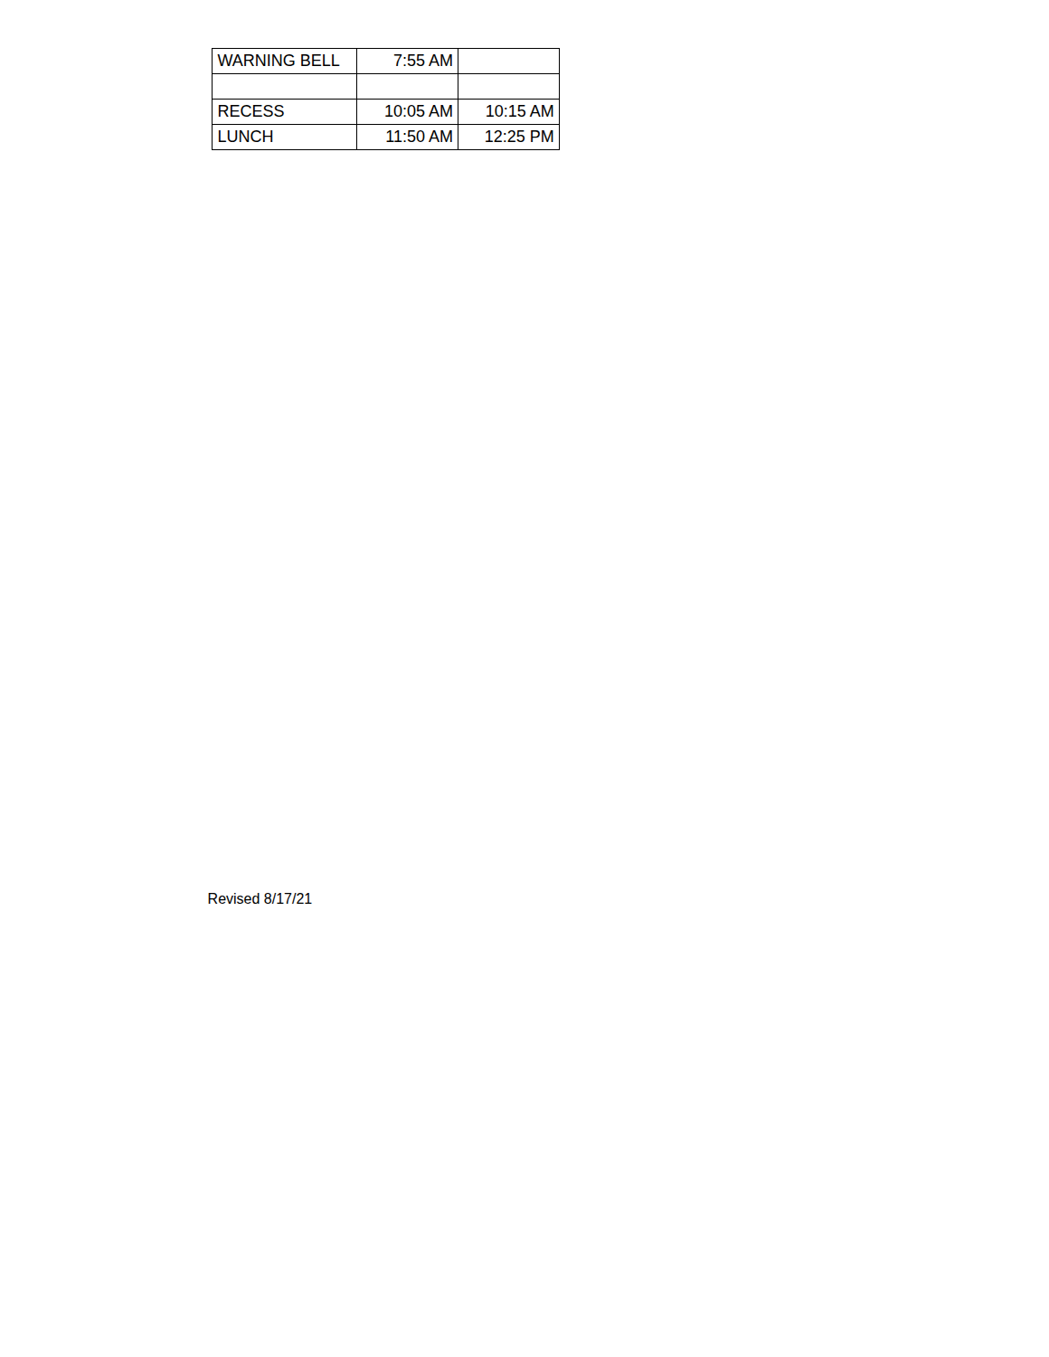| WARNING BELL | 7:55 AM | |
| RECESS | 10:05 AM | 10:15 AM |
| LUNCH | 11:50 AM | 12:25 PM |
Revised 8/17/21